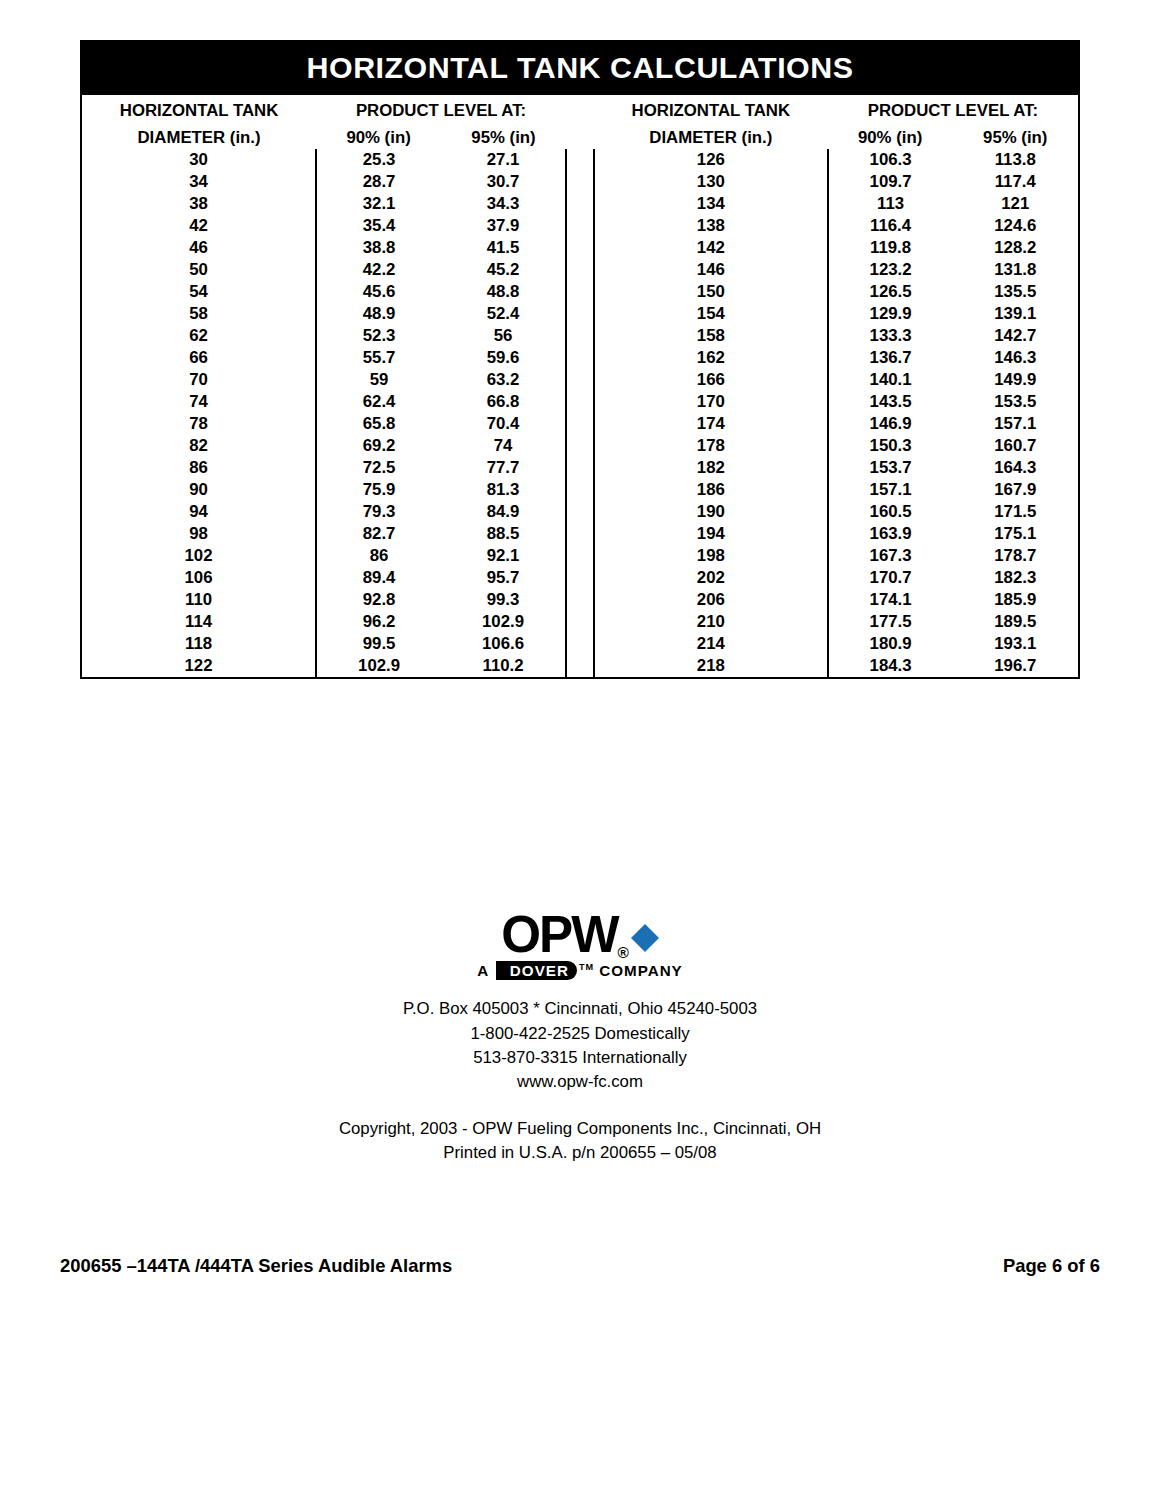HORIZONTAL TANK CALCULATIONS
| HORIZONTAL TANK | PRODUCT LEVEL AT: | | HORIZONTAL TANK | PRODUCT LEVEL AT: |
| --- | --- | --- | --- | --- |
| DIAMETER (in.) | 90% (in) | 95% (in) | DIAMETER (in.) | 90% (in) | 95% (in) |
| 30 | 25.3 | 27.1 | | 126 | 106.3 | 113.8 |
| 34 | 28.7 | 30.7 | | 130 | 109.7 | 117.4 |
| 38 | 32.1 | 34.3 | | 134 | 113 | 121 |
| 42 | 35.4 | 37.9 | | 138 | 116.4 | 124.6 |
| 46 | 38.8 | 41.5 | | 142 | 119.8 | 128.2 |
| 50 | 42.2 | 45.2 | | 146 | 123.2 | 131.8 |
| 54 | 45.6 | 48.8 | | 150 | 126.5 | 135.5 |
| 58 | 48.9 | 52.4 | | 154 | 129.9 | 139.1 |
| 62 | 52.3 | 56 | | 158 | 133.3 | 142.7 |
| 66 | 55.7 | 59.6 | | 162 | 136.7 | 146.3 |
| 70 | 59 | 63.2 | | 166 | 140.1 | 149.9 |
| 74 | 62.4 | 66.8 | | 170 | 143.5 | 153.5 |
| 78 | 65.8 | 70.4 | | 174 | 146.9 | 157.1 |
| 82 | 69.2 | 74 | | 178 | 150.3 | 160.7 |
| 86 | 72.5 | 77.7 | | 182 | 153.7 | 164.3 |
| 90 | 75.9 | 81.3 | | 186 | 157.1 | 167.9 |
| 94 | 79.3 | 84.9 | | 190 | 160.5 | 171.5 |
| 98 | 82.7 | 88.5 | | 194 | 163.9 | 175.1 |
| 102 | 86 | 92.1 | | 198 | 167.3 | 178.7 |
| 106 | 89.4 | 95.7 | | 202 | 170.7 | 182.3 |
| 110 | 92.8 | 99.3 | | 206 | 174.1 | 185.9 |
| 114 | 96.2 | 102.9 | | 210 | 177.5 | 189.5 |
| 118 | 99.5 | 106.6 | | 214 | 180.9 | 193.1 |
| 122 | 102.9 | 110.2 | | 218 | 184.3 | 196.7 |
OPW®
A DOVER TM COMPANY
P.O. Box 405003 * Cincinnati, Ohio 45240-5003
1-800-422-2525 Domestically
513-870-3315 Internationally
www.opw-fc.com
Copyright, 2003 - OPW Fueling Components Inc., Cincinnati, OH
Printed in U.S.A. p/n 200655 – 05/08
200655 –144TA /444TA Series Audible Alarms Page 6 of 6